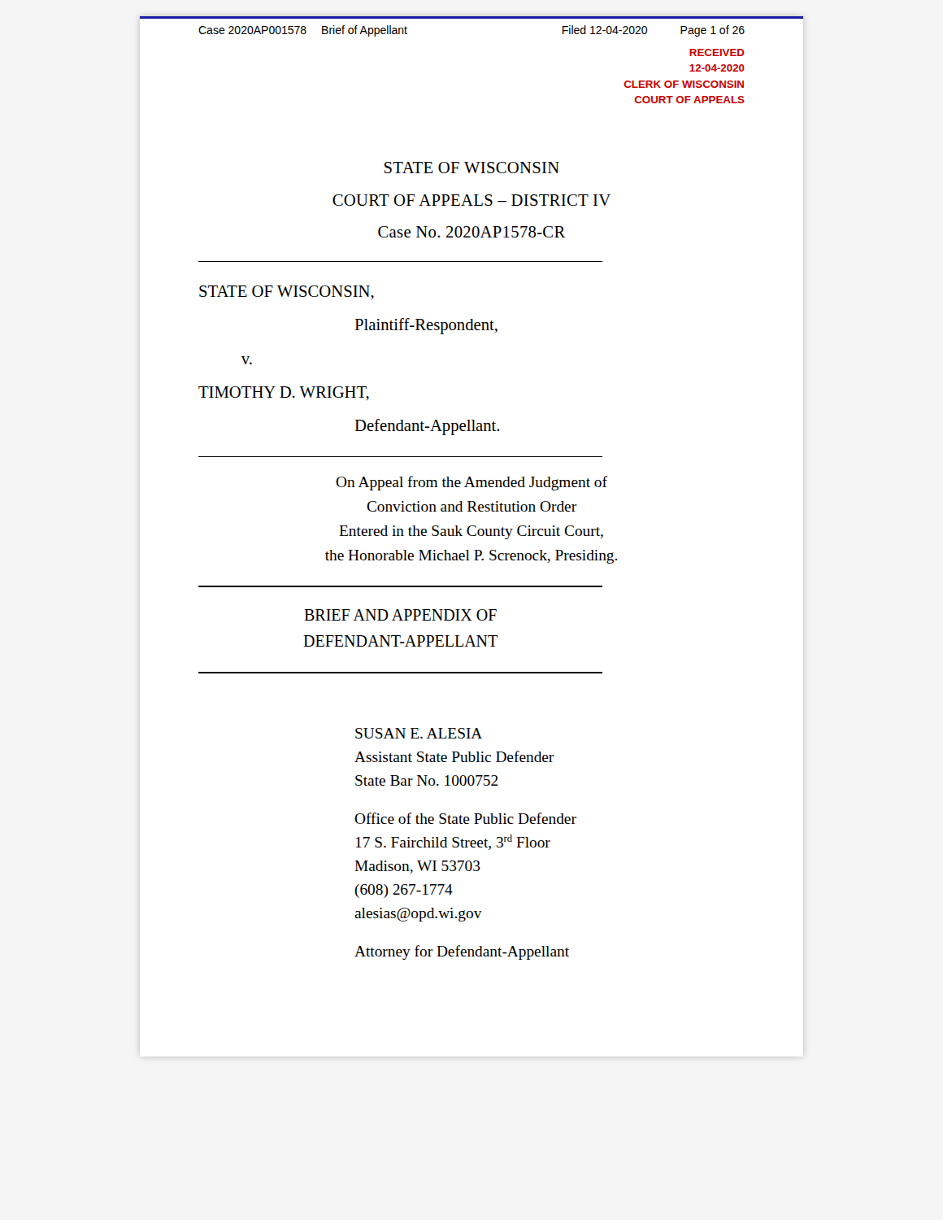Case 2020AP001578 Brief of Appellant Filed 12-04-2020 Page 1 of 26
RECEIVED
12-04-2020
CLERK OF WISCONSIN
COURT OF APPEALS
STATE OF WISCONSIN
COURT OF APPEALS – DISTRICT IV
Case No. 2020AP1578-CR
STATE OF WISCONSIN,
Plaintiff-Respondent,
v.
TIMOTHY D. WRIGHT,
Defendant-Appellant.
On Appeal from the Amended Judgment of
Conviction and Restitution Order
Entered in the Sauk County Circuit Court,
the Honorable Michael P. Screnock, Presiding.
BRIEF AND APPENDIX OF
DEFENDANT-APPELLANT
SUSAN E. ALESIA
Assistant State Public Defender
State Bar No. 1000752
Office of the State Public Defender
17 S. Fairchild Street, 3rd Floor
Madison, WI 53703
(608) 267-1774
alesias@opd.wi.gov
Attorney for Defendant-Appellant